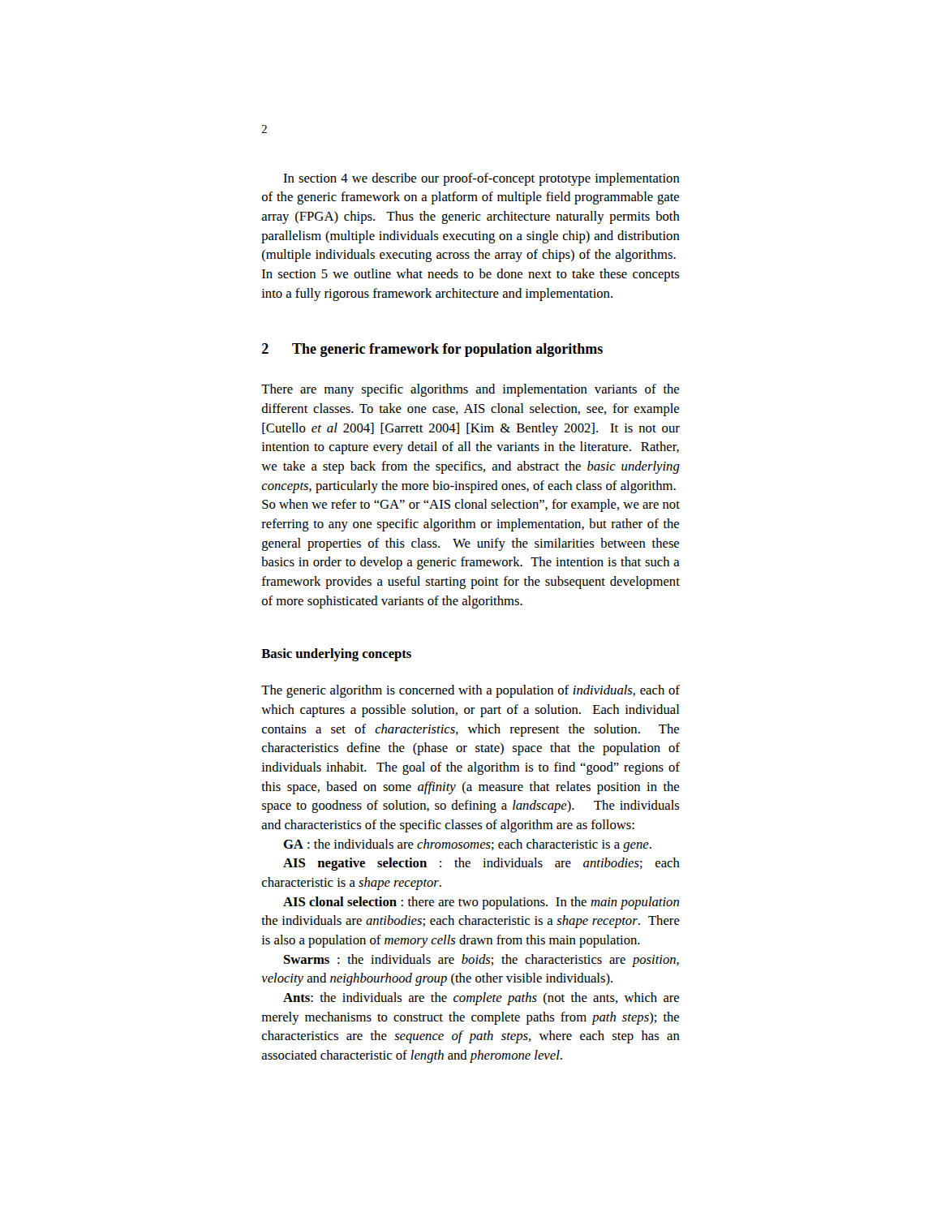2
In section 4 we describe our proof-of-concept prototype implementation of the generic framework on a platform of multiple field programmable gate array (FPGA) chips. Thus the generic architecture naturally permits both parallelism (multiple individuals executing on a single chip) and distribution (multiple individuals executing across the array of chips) of the algorithms. In section 5 we outline what needs to be done next to take these concepts into a fully rigorous framework architecture and implementation.
2 The generic framework for population algorithms
There are many specific algorithms and implementation variants of the different classes. To take one case, AIS clonal selection, see, for example [Cutello et al 2004] [Garrett 2004] [Kim & Bentley 2002]. It is not our intention to capture every detail of all the variants in the literature. Rather, we take a step back from the specifics, and abstract the basic underlying concepts, particularly the more bio-inspired ones, of each class of algorithm. So when we refer to “GA” or “AIS clonal selection”, for example, we are not referring to any one specific algorithm or implementation, but rather of the general properties of this class. We unify the similarities between these basics in order to develop a generic framework. The intention is that such a framework provides a useful starting point for the subsequent development of more sophisticated variants of the algorithms.
Basic underlying concepts
The generic algorithm is concerned with a population of individuals, each of which captures a possible solution, or part of a solution. Each individual contains a set of characteristics, which represent the solution. The characteristics define the (phase or state) space that the population of individuals inhabit. The goal of the algorithm is to find “good” regions of this space, based on some affinity (a measure that relates position in the space to goodness of solution, so defining a landscape). The individuals and characteristics of the specific classes of algorithm are as follows:
GA : the individuals are chromosomes; each characteristic is a gene.
AIS negative selection : the individuals are antibodies; each characteristic is a shape receptor.
AIS clonal selection : there are two populations. In the main population the individuals are antibodies; each characteristic is a shape receptor. There is also a population of memory cells drawn from this main population.
Swarms : the individuals are boids; the characteristics are position, velocity and neighbourhood group (the other visible individuals).
Ants: the individuals are the complete paths (not the ants, which are merely mechanisms to construct the complete paths from path steps); the characteristics are the sequence of path steps, where each step has an associated characteristic of length and pheromone level.